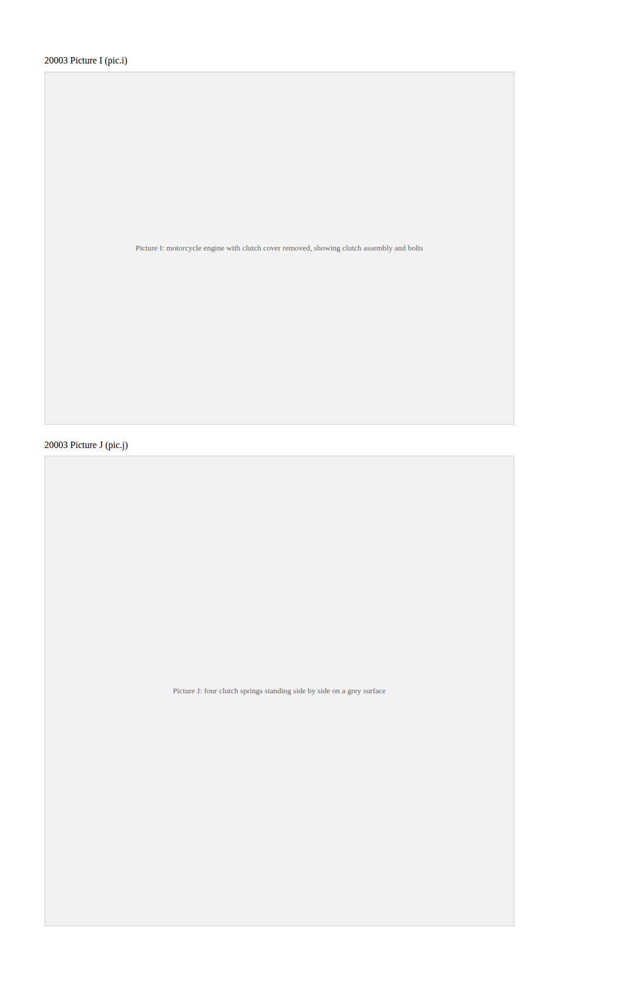20003 Picture I (pic.i)
Picture I: motorcycle engine with clutch cover removed, showing clutch assembly and bolts
20003 Picture J (pic.j)
Picture J: four clutch springs standing side by side on a grey surface